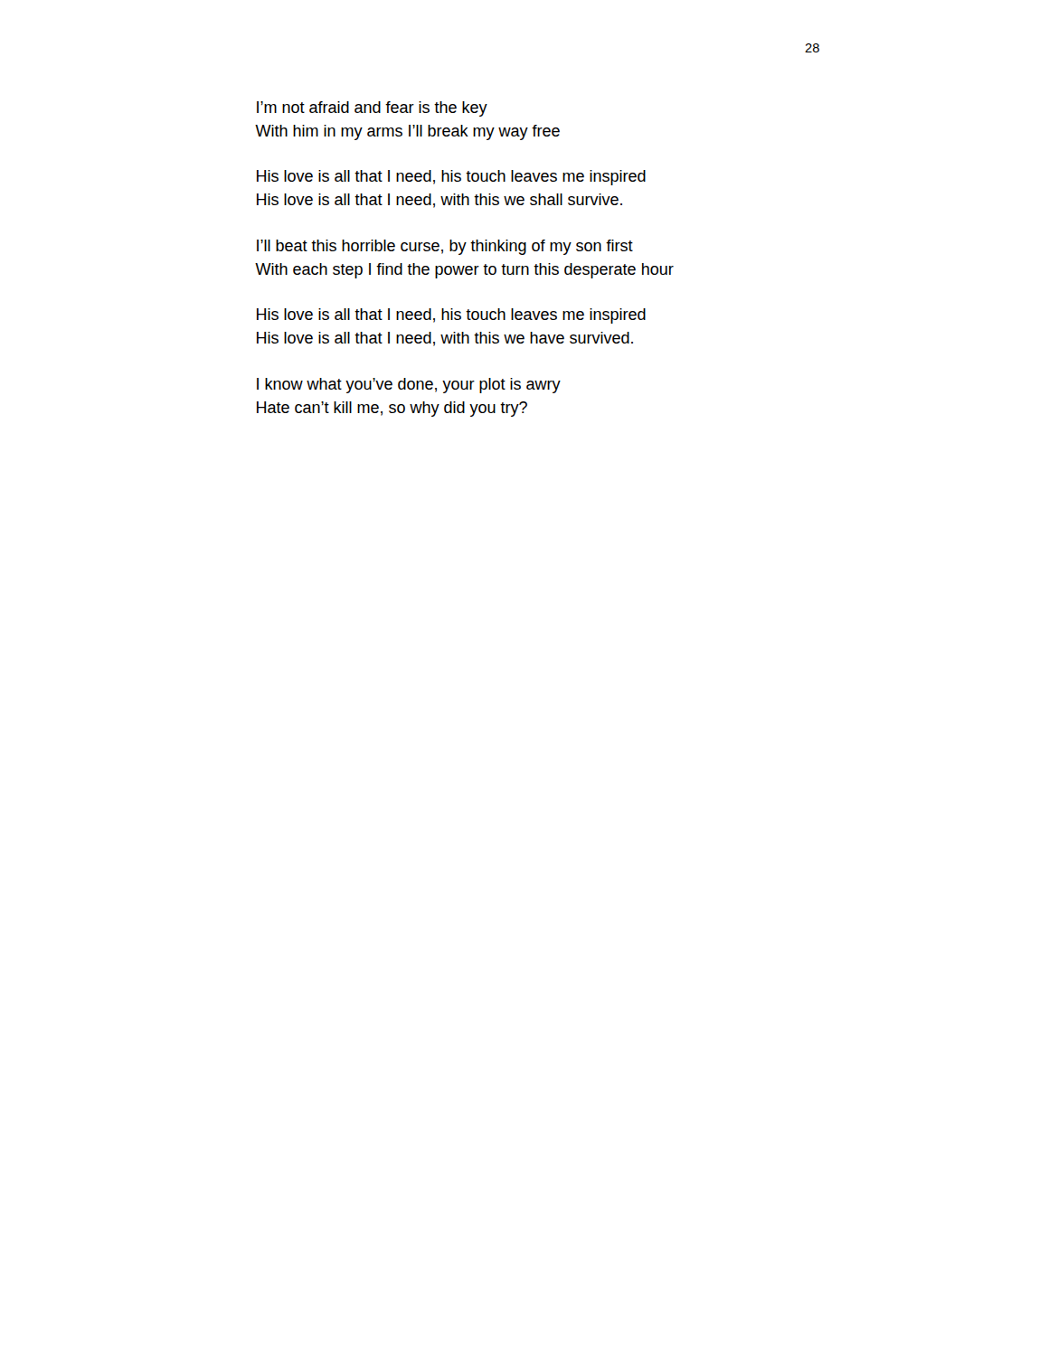28
I’m not afraid and fear is the key
With him in my arms I’ll break my way free
His love is all that I need, his touch leaves me inspired
His love is all that I need, with this we shall survive.
I’ll beat this horrible curse, by thinking of my son first
With each step I find the power to turn this desperate hour
His love is all that I need, his touch leaves me inspired
His love is all that I need, with this we have survived.
I know what you’ve done, your plot is awry
Hate can’t kill me, so why did you try?